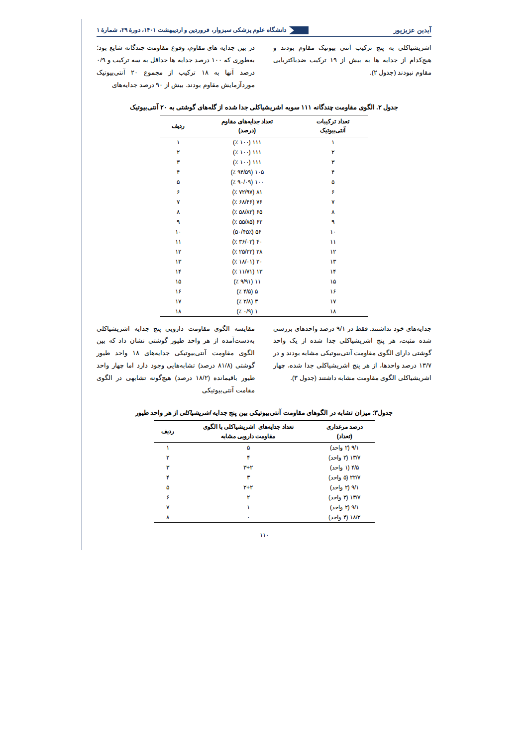آیدین عزیزپور
دانشگاه علوم پزشکی سبزوار، فروردین و اردیبهشت ۱۴۰۱، دورۀ ۲۹، شمارۀ ۱
اشریشیاکلی به پنج ترکیب آنتی بیوتیک مقاوم بودند و هیچ‌کدام از جدایه ها به بیش از ۱۹ ترکیب ضدباکتریایی مقاوم نبودند (جدول ۲).
در بین جدایه های مقاوم، وقوع مقاومت چندگانه شایع بود؛ به‌طوری که ۱۰۰ درصد جدایه ها حداقل به سه ترکیب و ۰/۹ درصد آنها به ۱۸ ترکیب از مجموع ۲۰ آنتی‌بیوتیک موردآزمایش مقاوم بودند. بیش از ۹۰ درصد جدایه‌های
جدول ۲. الگوی مقاومت چندگانه ۱۱۱ سویه اشریشیاکلی جدا شده از گله‌های گوشتی به ۲۰ آنتی‌بیوتیک
| تعداد ترکیبات آنتی‌بیوتیک | تعداد جدایه‌های مقاوم (درصد) | ردیف |
| --- | --- | --- |
| ۱ | ۱۱۱ (۱۰۰ ٪) | ۱ |
| ۲ | ۱۱۱ (۱۰۰ ٪) | ۲ |
| ۳ | ۱۱۱ (۱۰۰ ٪) | ۳ |
| ۴ | ۱۰۵ (۹۴/۵۹ ٪) | ۴ |
| ۵ | ۱۰۰ (۹۰/۰۹ ٪) | ۵ |
| ۶ | ۸۱ (۷۲/۹۷ ٪) | ۶ |
| ۷ | ۷۶ (۶۸/۴۶ ٪) | ۷ |
| ۸ | ۶۵ (۵۸/۸۳ ٪) | ۸ |
| ۹ | ۶۲ (۵۵/۸۵ ٪) | ۹ |
| ۱۰ | ۵۶ (۵۰/۴۵٪) | ۱۰ |
| ۱۱ | ۴۰ (۳۶/۰۳ ٪) | ۱۱ |
| ۱۲ | ۲۸ (۲۵/۲۲ ٪) | ۱۲ |
| ۱۳ | ۲۰ (۱۸/۰۱ ٪) | ۱۳ |
| ۱۴ | ۱۳ (۱۱/۷۱ ٪) | ۱۴ |
| ۱۵ | ۱۱ (۹/۹۱ ٪) | ۱۵ |
| ۱۶ | ۵ (۴/۵ ٪) | ۱۶ |
| ۱۷ | ۳ (۲/۸ ٪) | ۱۷ |
| ۱۸ | ۱ (۰/۹ ٪) | ۱۸ |
جدایه‌های خود نداشتند. فقط در ۹/۱ درصد واحدهای بررسی شده مثبت، هر پنج اشریشیاکلی جدا شده از یک واحد گوشتی دارای الگوی مقاومت آنتی‌بیوتیکی مشابه بودند و در ۱۳/۷ درصد واحدها، از هر پنج اشریشیاکلی جدا شده، چهار اشریشیاکلی الگوی مقاومت مشابه داشتند (جدول ۳).
مقایسه الگوی مقاومت دارویی پنج جدایه اشریشیاکلی به‌دست‌آمده از هر واحد طیور گوشتی نشان داد که بین الگوی مقاومت آنتی‌بیوتیکی جدایه‌های ۱۸ واحد طیور گوشتی (۸۱/۸ درصد) تشابه‌هایی وجود دارد اما چهار واحد طیور باقیمانده (۱۸/۲ درصد) هیچ‌گونه تشابهی در الگوی مقامت آنتی‌بیوتیکی
جدول۳: میزان تشابه در الگوهای مقاومت آنتی‌بیوتیکی بین پنج جدایه اشریشیاکلی از هر واحد طیور
| درصد مرغداری (تعداد) | تعداد جدایه‌های اشریشیاکلی با الگوی مقاومت دارویی مشابه | ردیف |
| --- | --- | --- |
| ۹/۱ (۲ واحد) | ۵ | ۱ |
| ۱۳/۷ (۳ واحد) | ۴ | ۲ |
| ۴/۵ (۱ واحد) | ۳+۲ | ۳ |
| ۲۲/۷ (۵ واحد) | ۳ | ۴ |
| ۹/۱ (۲ واحد) | ۲+۲ | ۵ |
| ۱۳/۷ (۳ واحد) | ۲ | ۶ |
| ۹/۱ (۲ واحد) | ۱ | ۷ |
| ۱۸/۲ (۴ واحد) | ۰ | ۸ |
۱۱۰